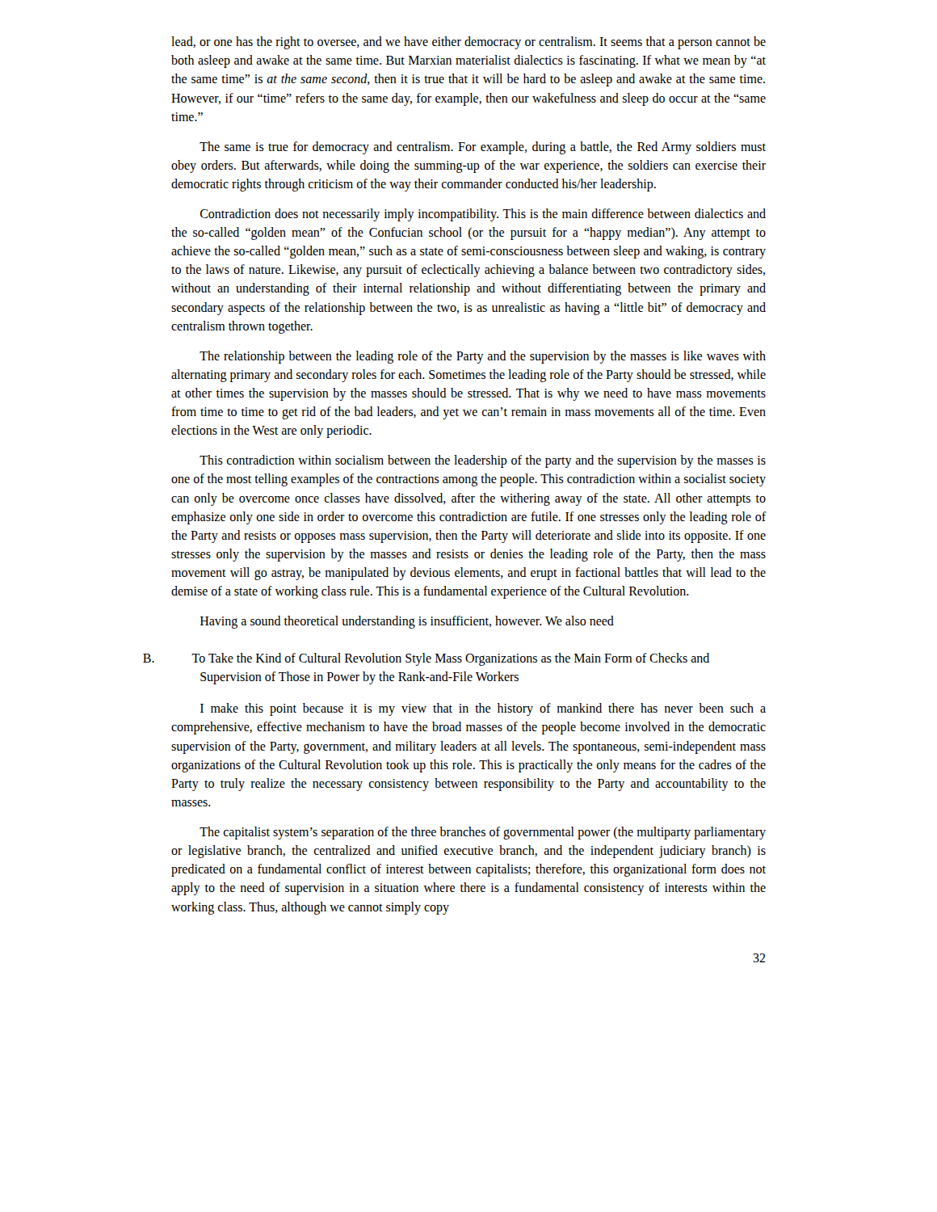lead, or one has the right to oversee, and we have either democracy or centralism. It seems that a person cannot be both asleep and awake at the same time. But Marxian materialist dialectics is fascinating. If what we mean by “at the same time” is at the same second, then it is true that it will be hard to be asleep and awake at the same time. However, if our “time” refers to the same day, for example, then our wakefulness and sleep do occur at the “same time.”
The same is true for democracy and centralism. For example, during a battle, the Red Army soldiers must obey orders. But afterwards, while doing the summing-up of the war experience, the soldiers can exercise their democratic rights through criticism of the way their commander conducted his/her leadership.
Contradiction does not necessarily imply incompatibility. This is the main difference between dialectics and the so-called “golden mean” of the Confucian school (or the pursuit for a “happy median”). Any attempt to achieve the so-called “golden mean,” such as a state of semi-consciousness between sleep and waking, is contrary to the laws of nature. Likewise, any pursuit of eclectically achieving a balance between two contradictory sides, without an understanding of their internal relationship and without differentiating between the primary and secondary aspects of the relationship between the two, is as unrealistic as having a “little bit” of democracy and centralism thrown together.
The relationship between the leading role of the Party and the supervision by the masses is like waves with alternating primary and secondary roles for each. Sometimes the leading role of the Party should be stressed, while at other times the supervision by the masses should be stressed. That is why we need to have mass movements from time to time to get rid of the bad leaders, and yet we can’t remain in mass movements all of the time. Even elections in the West are only periodic.
This contradiction within socialism between the leadership of the party and the supervision by the masses is one of the most telling examples of the contractions among the people. This contradiction within a socialist society can only be overcome once classes have dissolved, after the withering away of the state. All other attempts to emphasize only one side in order to overcome this contradiction are futile. If one stresses only the leading role of the Party and resists or opposes mass supervision, then the Party will deteriorate and slide into its opposite. If one stresses only the supervision by the masses and resists or denies the leading role of the Party, then the mass movement will go astray, be manipulated by devious elements, and erupt in factional battles that will lead to the demise of a state of working class rule. This is a fundamental experience of the Cultural Revolution.
Having a sound theoretical understanding is insufficient, however. We also need
B. To Take the Kind of Cultural Revolution Style Mass Organizations as the Main Form of Checks and Supervision of Those in Power by the Rank-and-File Workers
I make this point because it is my view that in the history of mankind there has never been such a comprehensive, effective mechanism to have the broad masses of the people become involved in the democratic supervision of the Party, government, and military leaders at all levels. The spontaneous, semi-independent mass organizations of the Cultural Revolution took up this role. This is practically the only means for the cadres of the Party to truly realize the necessary consistency between responsibility to the Party and accountability to the masses.
The capitalist system’s separation of the three branches of governmental power (the multiparty parliamentary or legislative branch, the centralized and unified executive branch, and the independent judiciary branch) is predicated on a fundamental conflict of interest between capitalists; therefore, this organizational form does not apply to the need of supervision in a situation where there is a fundamental consistency of interests within the working class. Thus, although we cannot simply copy
32